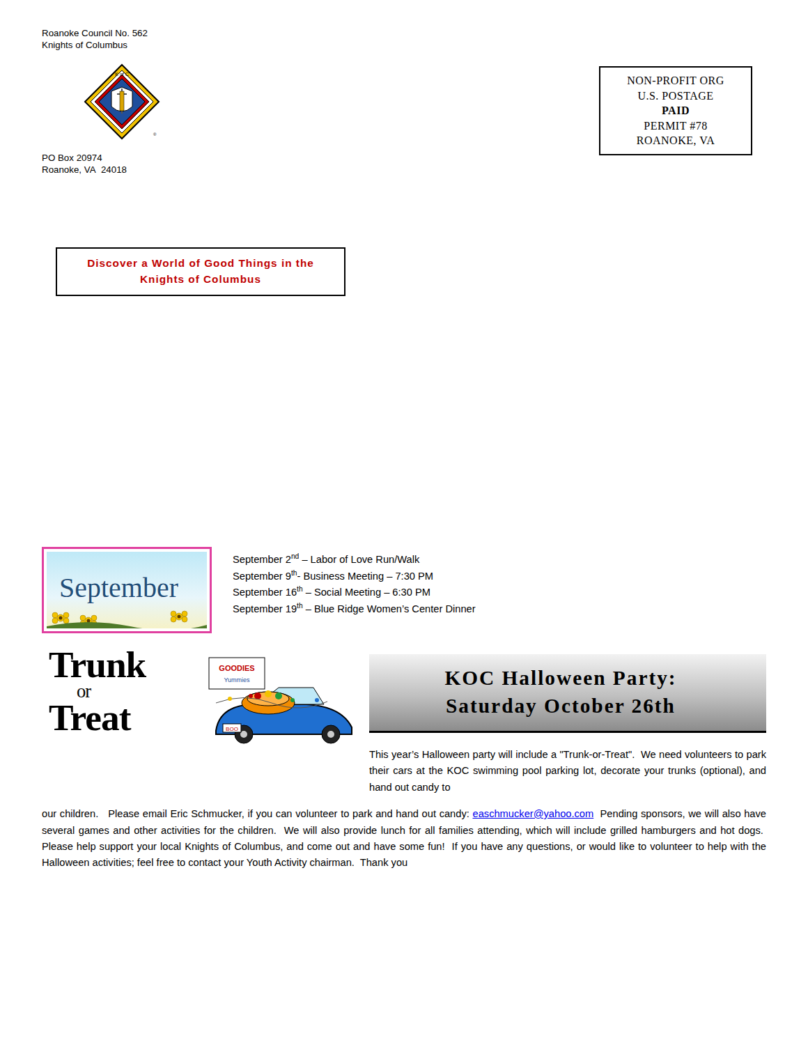Roanoke Council No. 562
Knights of Columbus
K of C ®
PO Box 20974
Roanoke, VA 24018
NON-PROFIT ORG
U.S. POSTAGE
PAID
PERMIT #78
ROANOKE, VA
Discover a World of Good Things in the
Knights of Columbus
September
September 2nd – Labor of Love Run/Walk
September 9th- Business Meeting – 7:30 PM
September 16th – Social Meeting – 6:30 PM
September 19th – Blue Ridge Women’s Center Dinner
KOC Halloween Party:
Saturday October 26th
Trunkor Treat
GOODIES Yummies BOO
This year’s Halloween party will include a "Trunk-or-Treat". We need volunteers to park their cars at the KOC swimming pool parking lot, decorate your trunks (optional), and hand out candy to
our children. Please email Eric Schmucker, if you can volunteer to park and hand out candy: easchmucker@yahoo.com Pending sponsors, we will also have several games and other activities for the children. We will also provide lunch for all families attending, which will include grilled hamburgers and hot dogs. Please help support your local Knights of Columbus, and come out and have some fun! If you have any questions, or would like to volunteer to help with the Halloween activities; feel free to contact your Youth Activity chairman. Thank you